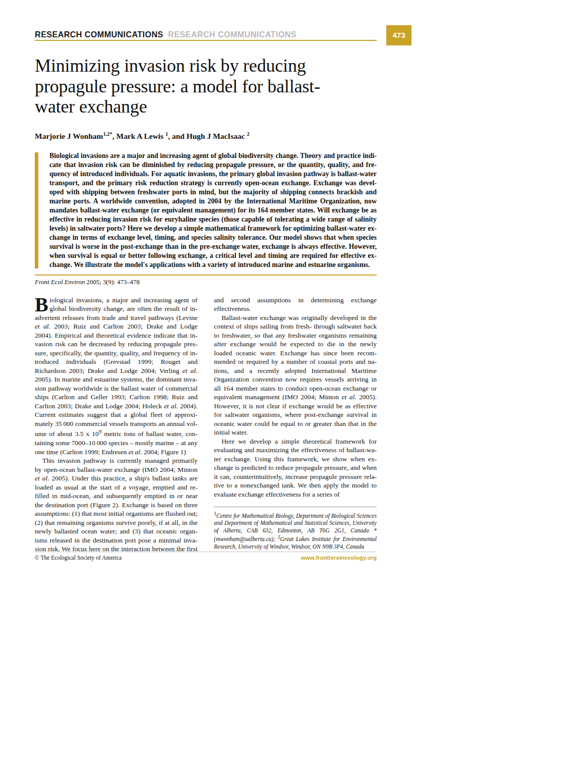473
RESEARCH COMMUNICATIONS RESEARCH COMMUNICATIONS
Minimizing invasion risk by reducing propagule pressure: a model for ballast-water exchange
Marjorie J Wonham1,2*, Mark A Lewis 1, and Hugh J MacIsaac 2
Biological invasions are a major and increasing agent of global biodiversity change. Theory and practice indicate that invasion risk can be diminished by reducing propagule pressure, or the quantity, quality, and frequency of introduced individuals. For aquatic invasions, the primary global invasion pathway is ballast-water transport, and the primary risk reduction strategy is currently open-ocean exchange. Exchange was developed with shipping between freshwater ports in mind, but the majority of shipping connects brackish and marine ports. A worldwide convention, adopted in 2004 by the International Maritime Organization, now mandates ballast-water exchange (or equivalent management) for its 164 member states. Will exchange be as effective in reducing invasion risk for euryhaline species (those capable of tolerating a wide range of salinity levels) in saltwater ports? Here we develop a simple mathematical framework for optimizing ballast-water exchange in terms of exchange level, timing, and species salinity tolerance. Our model shows that when species survival is worse in the post-exchange than in the pre-exchange water, exchange is always effective. However, when survival is equal or better following exchange, a critical level and timing are required for effective exchange. We illustrate the model's applications with a variety of introduced marine and estuarine organisms.
Front Ecol Environ 2005; 3(9): 473–478
Biological invasions, a major and increasing agent of global biodiversity change, are often the result of inadvertent releases from trade and travel pathways (Levine et al. 2003; Ruiz and Carlton 2003; Drake and Lodge 2004). Empirical and theoretical evidence indicate that invasion risk can be decreased by reducing propagule pressure, specifically, the quantity, quality, and frequency of introduced individuals (Grevstad 1999; Rouget and Richardson 2003; Drake and Lodge 2004; Verling et al. 2005). In marine and estuarine systems, the dominant invasion pathway worldwide is the ballast water of commercial ships (Carlton and Geller 1993; Carlton 1998; Ruiz and Carlton 2003; Drake and Lodge 2004; Holeck et al. 2004). Current estimates suggest that a global fleet of approximately 35 000 commercial vessels transports an annual volume of about 3.5 x 109 metric tons of ballast water, containing some 7000–10 000 species – mostly marine – at any one time (Carlton 1999; Endresen et al. 2004; Figure 1)
This invasion pathway is currently managed primarily by open-ocean ballast-water exchange (IMO 2004; Minton et al. 2005). Under this practice, a ship's ballast tanks are loaded as usual at the start of a voyage, emptied and refilled in mid-ocean, and subsequently emptied in or near the destination port (Figure 2). Exchange is based on three assumptions: (1) that most initial organisms are flushed out; (2) that remaining organisms survive poorly, if at all, in the newly ballasted ocean water; and (3) that oceanic organisms released in the destination port pose a minimal invasion risk. We focus here on the interaction between the first and second assumptions in determining exchange effectiveness.
Ballast-water exchange was originally developed in the context of ships sailing from fresh- through saltwater back to freshwater, so that any freshwater organisms remaining after exchange would be expected to die in the newly loaded oceanic water. Exchange has since been recommended or required by a number of coastal ports and nations, and a recently adopted International Maritime Organization convention now requires vessels arriving in all 164 member states to conduct open-ocean exchange or equivalent management (IMO 2004; Minton et al. 2005). However, it is not clear if exchange would be as effective for saltwater organisms, where post-exchange survival in oceanic water could be equal to or greater than that in the initial water.
Here we develop a simple theoretical framework for evaluating and maximizing the effectiveness of ballast-water exchange. Using this framework, we show when exchange is predicted to reduce propagule pressure, and when it can, counterintuitively, increase propagule pressure relative to a nonexchanged tank. We then apply the model to evaluate exchange effectiveness for a series of
1Centre for Mathematical Biology, Department of Biological Sciences and Department of Mathematical and Statistical Sciences, University of Alberta, CAB 632, Edmonton, AB T6G 2G1, Canada *(mwonham@ualberta.ca); 2Great Lakes Institute for Environmental Research, University of Windsor, Windsor, ON N9B 3P4, Canada
© The Ecological Society of America
www.frontiersinecology.org